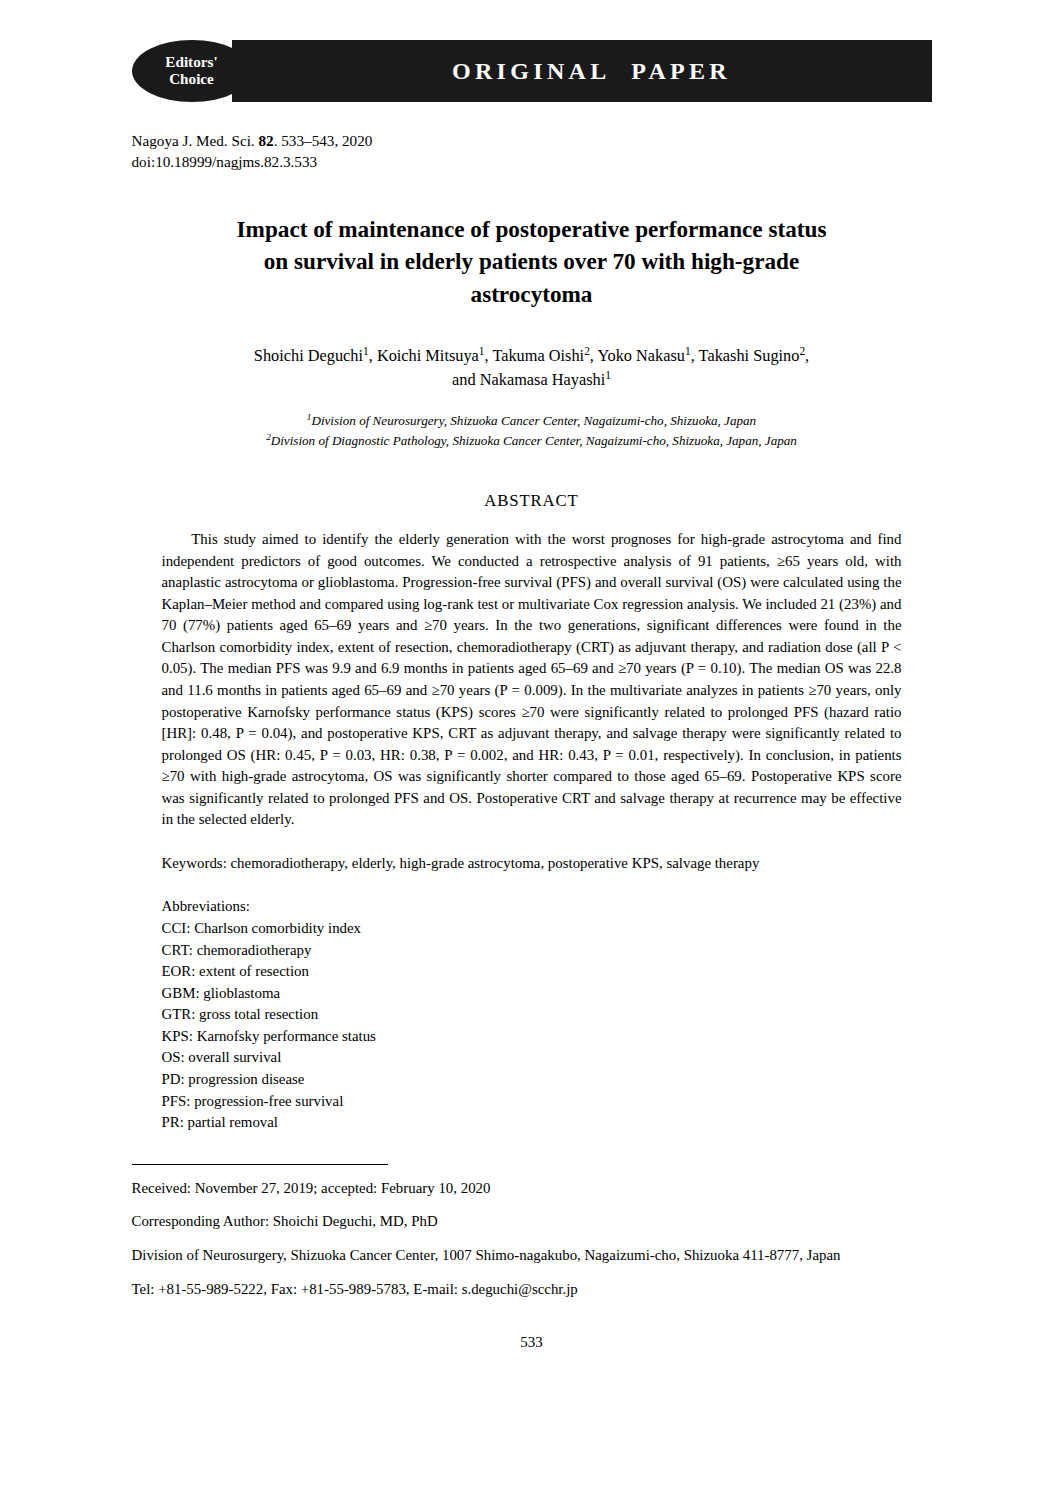Editors' Choice
ORIGINAL PAPER
Nagoya J. Med. Sci. 82. 533–543, 2020
doi:10.18999/nagjms.82.3.533
Impact of maintenance of postoperative performance status
on survival in elderly patients over 70 with high-grade
astrocytoma
Shoichi Deguchi1, Koichi Mitsuya1, Takuma Oishi2, Yoko Nakasu1, Takashi Sugino2,
and Nakamasa Hayashi1
1Division of Neurosurgery, Shizuoka Cancer Center, Nagaizumi-cho, Shizuoka, Japan
2Division of Diagnostic Pathology, Shizuoka Cancer Center, Nagaizumi-cho, Shizuoka, Japan, Japan
ABSTRACT
This study aimed to identify the elderly generation with the worst prognoses for high-grade astrocytoma and find independent predictors of good outcomes. We conducted a retrospective analysis of 91 patients, ≥65 years old, with anaplastic astrocytoma or glioblastoma. Progression-free survival (PFS) and overall survival (OS) were calculated using the Kaplan–Meier method and compared using log-rank test or multivariate Cox regression analysis. We included 21 (23%) and 70 (77%) patients aged 65–69 years and ≥70 years. In the two generations, significant differences were found in the Charlson comorbidity index, extent of resection, chemoradiotherapy (CRT) as adjuvant therapy, and radiation dose (all P < 0.05). The median PFS was 9.9 and 6.9 months in patients aged 65–69 and ≥70 years (P = 0.10). The median OS was 22.8 and 11.6 months in patients aged 65–69 and ≥70 years (P = 0.009). In the multivariate analyzes in patients ≥70 years, only postoperative Karnofsky performance status (KPS) scores ≥70 were significantly related to prolonged PFS (hazard ratio [HR]: 0.48, P = 0.04), and postoperative KPS, CRT as adjuvant therapy, and salvage therapy were significantly related to prolonged OS (HR: 0.45, P = 0.03, HR: 0.38, P = 0.002, and HR: 0.43, P = 0.01, respectively). In conclusion, in patients ≥70 with high-grade astrocytoma, OS was significantly shorter compared to those aged 65–69. Postoperative KPS score was significantly related to prolonged PFS and OS. Postoperative CRT and salvage therapy at recurrence may be effective in the selected elderly.
Keywords: chemoradiotherapy, elderly, high-grade astrocytoma, postoperative KPS, salvage therapy
Abbreviations:
CCI: Charlson comorbidity index
CRT: chemoradiotherapy
EOR: extent of resection
GBM: glioblastoma
GTR: gross total resection
KPS: Karnofsky performance status
OS: overall survival
PD: progression disease
PFS: progression-free survival
PR: partial removal
Received: November 27, 2019; accepted: February 10, 2020
Corresponding Author: Shoichi Deguchi, MD, PhD
Division of Neurosurgery, Shizuoka Cancer Center, 1007 Shimo-nagakubo, Nagaizumi-cho, Shizuoka 411-8777, Japan
Tel: +81-55-989-5222, Fax: +81-55-989-5783, E-mail: s.deguchi@scchr.jp
533